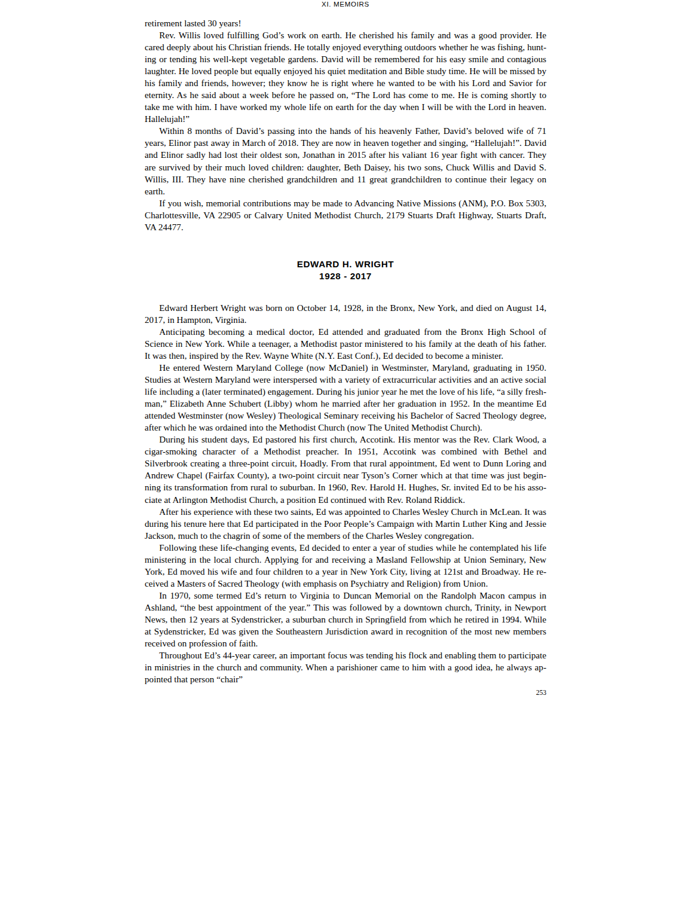XI. MEMOIRS
retirement lasted 30 years!
Rev. Willis loved fulfilling God’s work on earth. He cherished his family and was a good provider. He cared deeply about his Christian friends. He totally enjoyed everything outdoors whether he was fishing, hunting or tending his well-kept vegetable gardens. David will be remembered for his easy smile and contagious laughter. He loved people but equally enjoyed his quiet meditation and Bible study time. He will be missed by his family and friends, however; they know he is right where he wanted to be with his Lord and Savior for eternity. As he said about a week before he passed on, “The Lord has come to me. He is coming shortly to take me with him. I have worked my whole life on earth for the day when I will be with the Lord in heaven. Hallelujah!”
Within 8 months of David’s passing into the hands of his heavenly Father, David’s beloved wife of 71 years, Elinor past away in March of 2018. They are now in heaven together and singing, “Hallelujah!”. David and Elinor sadly had lost their oldest son, Jonathan in 2015 after his valiant 16 year fight with cancer. They are survived by their much loved children: daughter, Beth Daisey, his two sons, Chuck Willis and David S. Willis, III. They have nine cherished grandchildren and 11 great grandchildren to continue their legacy on earth.
If you wish, memorial contributions may be made to Advancing Native Missions (ANM), P.O. Box 5303, Charlottesville, VA 22905 or Calvary United Methodist Church, 2179 Stuarts Draft Highway, Stuarts Draft, VA 24477.
EDWARD H. WRIGHT
1928 - 2017
Edward Herbert Wright was born on October 14, 1928, in the Bronx, New York, and died on August 14, 2017, in Hampton, Virginia.
Anticipating becoming a medical doctor, Ed attended and graduated from the Bronx High School of Science in New York. While a teenager, a Methodist pastor ministered to his family at the death of his father. It was then, inspired by the Rev. Wayne White (N.Y. East Conf.), Ed decided to become a minister.
He entered Western Maryland College (now McDaniel) in Westminster, Maryland, graduating in 1950. Studies at Western Maryland were interspersed with a variety of extracurricular activities and an active social life including a (later terminated) engagement. During his junior year he met the love of his life, “a silly freshman,” Elizabeth Anne Schubert (Libby) whom he married after her graduation in 1952. In the meantime Ed attended Westminster (now Wesley) Theological Seminary receiving his Bachelor of Sacred Theology degree, after which he was ordained into the Methodist Church (now The United Methodist Church).
During his student days, Ed pastored his first church, Accotink. His mentor was the Rev. Clark Wood, a cigar-smoking character of a Methodist preacher. In 1951, Accotink was combined with Bethel and Silverbrook creating a three-point circuit, Hoadly. From that rural appointment, Ed went to Dunn Loring and Andrew Chapel (Fairfax County), a two-point circuit near Tyson’s Corner which at that time was just beginning its transformation from rural to suburban. In 1960, Rev. Harold H. Hughes, Sr. invited Ed to be his associate at Arlington Methodist Church, a position Ed continued with Rev. Roland Riddick.
After his experience with these two saints, Ed was appointed to Charles Wesley Church in McLean. It was during his tenure here that Ed participated in the Poor People’s Campaign with Martin Luther King and Jessie Jackson, much to the chagrin of some of the members of the Charles Wesley congregation.
Following these life-changing events, Ed decided to enter a year of studies while he contemplated his life ministering in the local church. Applying for and receiving a Masland Fellowship at Union Seminary, New York, Ed moved his wife and four children to a year in New York City, living at 121st and Broadway. He received a Masters of Sacred Theology (with emphasis on Psychiatry and Religion) from Union.
In 1970, some termed Ed’s return to Virginia to Duncan Memorial on the Randolph Macon campus in Ashland, “the best appointment of the year.” This was followed by a downtown church, Trinity, in Newport News, then 12 years at Sydenstricker, a suburban church in Springfield from which he retired in 1994. While at Sydenstricker, Ed was given the Southeastern Jurisdiction award in recognition of the most new members received on profession of faith.
Throughout Ed’s 44-year career, an important focus was tending his flock and enabling them to participate in ministries in the church and community. When a parishioner came to him with a good idea, he always appointed that person “chair”
253